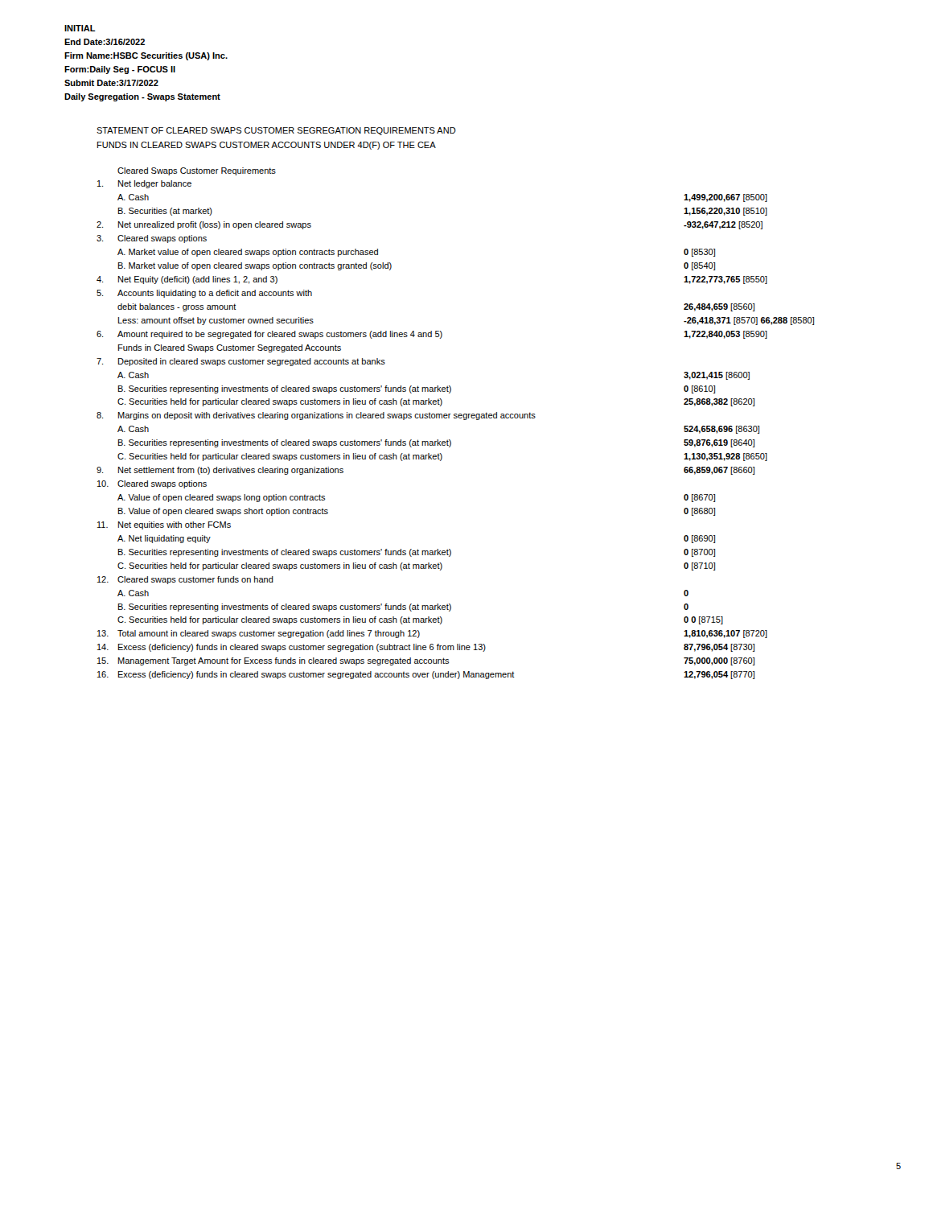INITIAL
End Date:3/16/2022
Firm Name:HSBC Securities (USA) Inc.
Form:Daily Seg - FOCUS II
Submit Date:3/17/2022
Daily Segregation - Swaps Statement
STATEMENT OF CLEARED SWAPS CUSTOMER SEGREGATION REQUIREMENTS AND
FUNDS IN CLEARED SWAPS CUSTOMER ACCOUNTS UNDER 4D(F) OF THE CEA
| | Cleared Swaps Customer Requirements | |
| 1. | Net ledger balance | |
| | A. Cash | 1,499,200,667 [8500] |
| | B. Securities (at market) | 1,156,220,310 [8510] |
| 2. | Net unrealized profit (loss) in open cleared swaps | -932,647,212 [8520] |
| 3. | Cleared swaps options | |
| | A. Market value of open cleared swaps option contracts purchased | 0 [8530] |
| | B. Market value of open cleared swaps option contracts granted (sold) | 0 [8540] |
| 4. | Net Equity (deficit) (add lines 1, 2, and 3) | 1,722,773,765 [8550] |
| 5. | Accounts liquidating to a deficit and accounts with | |
| | debit balances - gross amount | 26,484,659 [8560] |
| | Less: amount offset by customer owned securities | -26,418,371 [8570] 66,288 [8580] |
| 6. | Amount required to be segregated for cleared swaps customers (add lines 4 and 5) | 1,722,840,053 [8590] |
| | Funds in Cleared Swaps Customer Segregated Accounts | |
| 7. | Deposited in cleared swaps customer segregated accounts at banks | |
| | A. Cash | 3,021,415 [8600] |
| | B. Securities representing investments of cleared swaps customers' funds (at market) | 0 [8610] |
| | C. Securities held for particular cleared swaps customers in lieu of cash (at market) | 25,868,382 [8620] |
| 8. | Margins on deposit with derivatives clearing organizations in cleared swaps customer segregated accounts | |
| | A. Cash | 524,658,696 [8630] |
| | B. Securities representing investments of cleared swaps customers' funds (at market) | 59,876,619 [8640] |
| | C. Securities held for particular cleared swaps customers in lieu of cash (at market) | 1,130,351,928 [8650] |
| 9. | Net settlement from (to) derivatives clearing organizations | 66,859,067 [8660] |
| 10. | Cleared swaps options | |
| | A. Value of open cleared swaps long option contracts | 0 [8670] |
| | B. Value of open cleared swaps short option contracts | 0 [8680] |
| 11. | Net equities with other FCMs | |
| | A. Net liquidating equity | 0 [8690] |
| | B. Securities representing investments of cleared swaps customers' funds (at market) | 0 [8700] |
| | C. Securities held for particular cleared swaps customers in lieu of cash (at market) | 0 [8710] |
| 12. | Cleared swaps customer funds on hand | |
| | A. Cash | 0 |
| | B. Securities representing investments of cleared swaps customers' funds (at market) | 0 |
| | C. Securities held for particular cleared swaps customers in lieu of cash (at market) | 0 0 [8715] |
| 13. | Total amount in cleared swaps customer segregation (add lines 7 through 12) | 1,810,636,107 [8720] |
| 14. | Excess (deficiency) funds in cleared swaps customer segregation (subtract line 6 from line 13) | 87,796,054 [8730] |
| 15. | Management Target Amount for Excess funds in cleared swaps segregated accounts | 75,000,000 [8760] |
| 16. | Excess (deficiency) funds in cleared swaps customer segregated accounts over (under) Management | 12,796,054 [8770] |
5